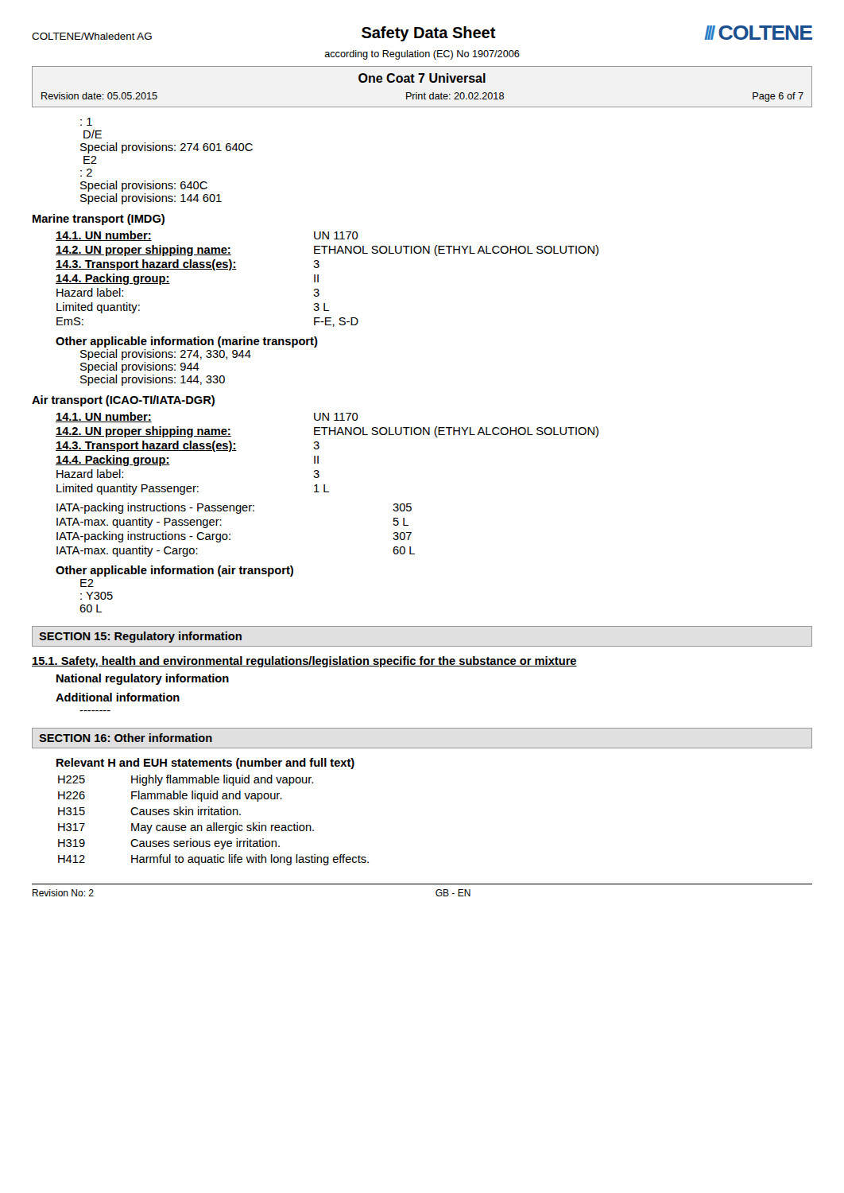COLTENE/Whaledent AG
Safety Data Sheet
/// COLTENE
according to Regulation (EC) No 1907/2006
One Coat 7 Universal
Revision date: 05.05.2015 Print date: 20.02.2018 Page 6 of 7
: 1
D/E
Special provisions: 274 601 640C
E2
: 2
Special provisions: 640C
Special provisions: 144 601
Marine transport (IMDG)
| 14.1. UN number: | UN 1170 |
| 14.2. UN proper shipping name: | ETHANOL SOLUTION (ETHYL ALCOHOL SOLUTION) |
| 14.3. Transport hazard class(es): | 3 |
| 14.4. Packing group: | II |
| Hazard label: | 3 |
| Limited quantity: | 3 L |
| EmS: | F-E, S-D |
Other applicable information (marine transport)
Special provisions: 274, 330, 944
Special provisions: 944
Special provisions: 144, 330
Air transport (ICAO-TI/IATA-DGR)
| 14.1. UN number: | UN 1170 |
| 14.2. UN proper shipping name: | ETHANOL SOLUTION (ETHYL ALCOHOL SOLUTION) |
| 14.3. Transport hazard class(es): | 3 |
| 14.4. Packing group: | II |
| Hazard label: | 3 |
| Limited quantity Passenger: | 1 L |
| IATA-packing instructions - Passenger: | 305 |
| IATA-max. quantity - Passenger: | 5 L |
| IATA-packing instructions - Cargo: | 307 |
| IATA-max. quantity - Cargo: | 60 L |
Other applicable information (air transport)
E2
: Y305
60 L
SECTION 15: Regulatory information
15.1. Safety, health and environmental regulations/legislation specific for the substance or mixture
National regulatory information
Additional information
--------
SECTION 16: Other information
Relevant H and EUH statements (number and full text)
| H225 | Highly flammable liquid and vapour. |
| H226 | Flammable liquid and vapour. |
| H315 | Causes skin irritation. |
| H317 | May cause an allergic skin reaction. |
| H319 | Causes serious eye irritation. |
| H412 | Harmful to aquatic life with long lasting effects . |
Revision No: 2 GB - EN